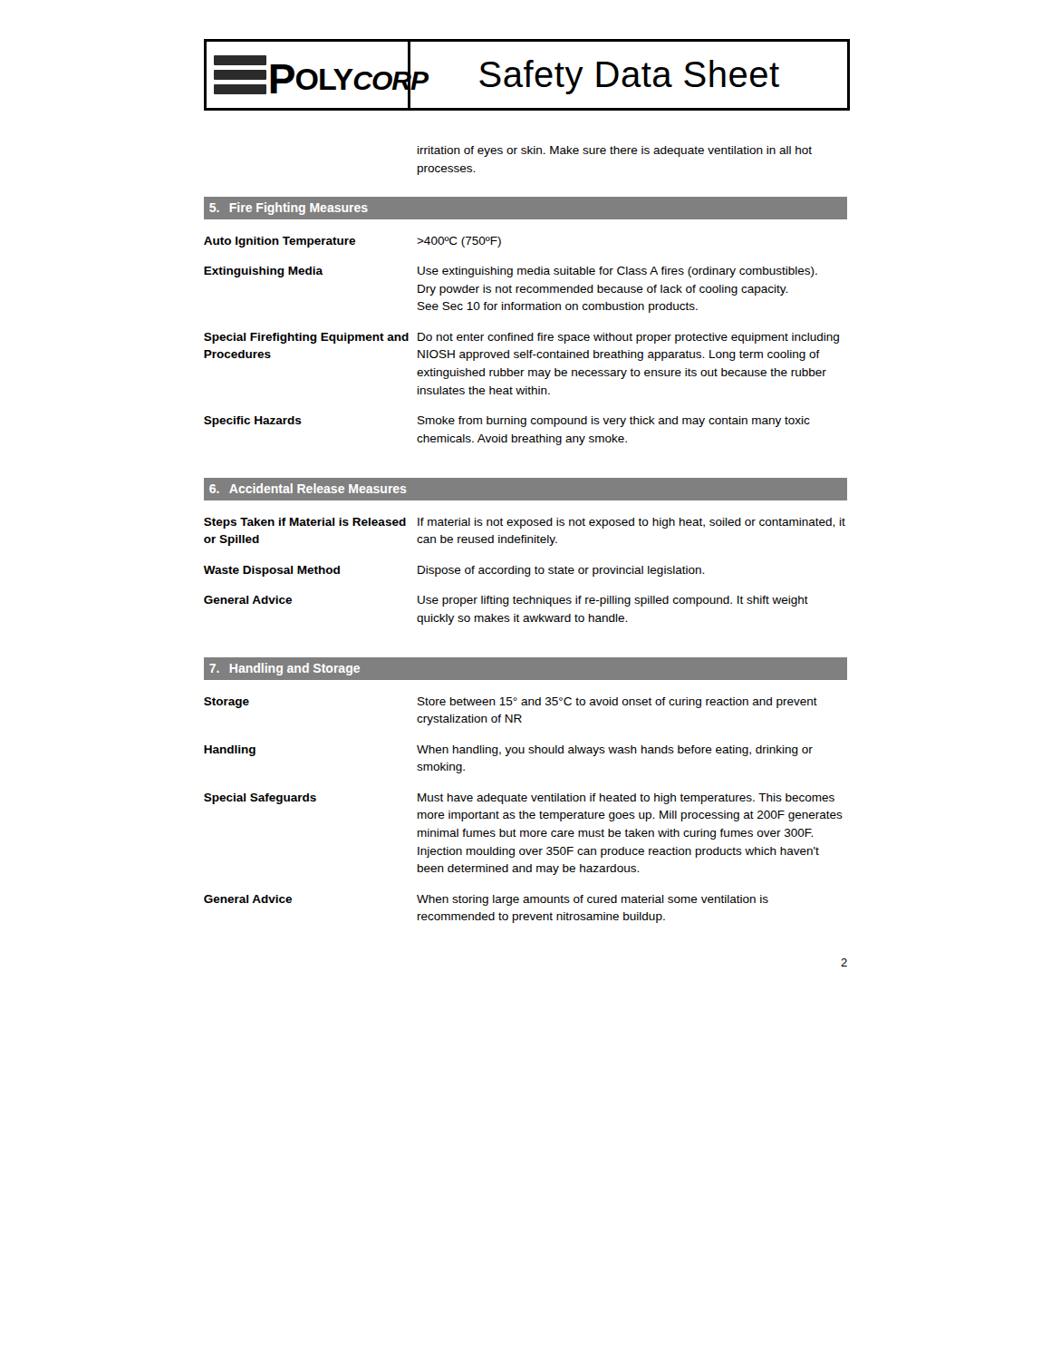POLYCORP
Safety Data Sheet
irritation of eyes or skin. Make sure there is adequate ventilation in all hot processes.
5. Fire Fighting Measures
| Auto Ignition Temperature | >400ºC (750ºF) |
| Extinguishing Media | Use extinguishing media suitable for Class A fires (ordinary combustibles). Dry powder is not recommended because of lack of cooling capacity. See Sec 10 for information on combustion products. |
| Special Firefighting Equipment and Procedures | Do not enter confined fire space without proper protective equipment including NIOSH approved self-contained breathing apparatus. Long term cooling of extinguished rubber may be necessary to ensure its out because the rubber insulates the heat within. |
| Specific Hazards | Smoke from burning compound is very thick and may contain many toxic chemicals. Avoid breathing any smoke. |
6. Accidental Release Measures
| Steps Taken if Material is Released or Spilled | If material is not exposed is not exposed to high heat, soiled or contaminated, it can be reused indefinitely. |
| Waste Disposal Method | Dispose of according to state or provincial legislation. |
| General Advice | Use proper lifting techniques if re-pilling spilled compound. It shift weight quickly so makes it awkward to handle. |
7. Handling and Storage
| Storage | Store between 15° and 35°C to avoid onset of curing reaction and prevent crystalization of NR |
| Handling | When handling, you should always wash hands before eating, drinking or smoking. |
| Special Safeguards | Must have adequate ventilation if heated to high temperatures. This becomes more important as the temperature goes up. Mill processing at 200F generates minimal fumes but more care must be taken with curing fumes over 300F. Injection moulding over 350F can produce reaction products which haven't been determined and may be hazardous. |
| General Advice | When storing large amounts of cured material some ventilation is recommended to prevent nitrosamine buildup. |
2